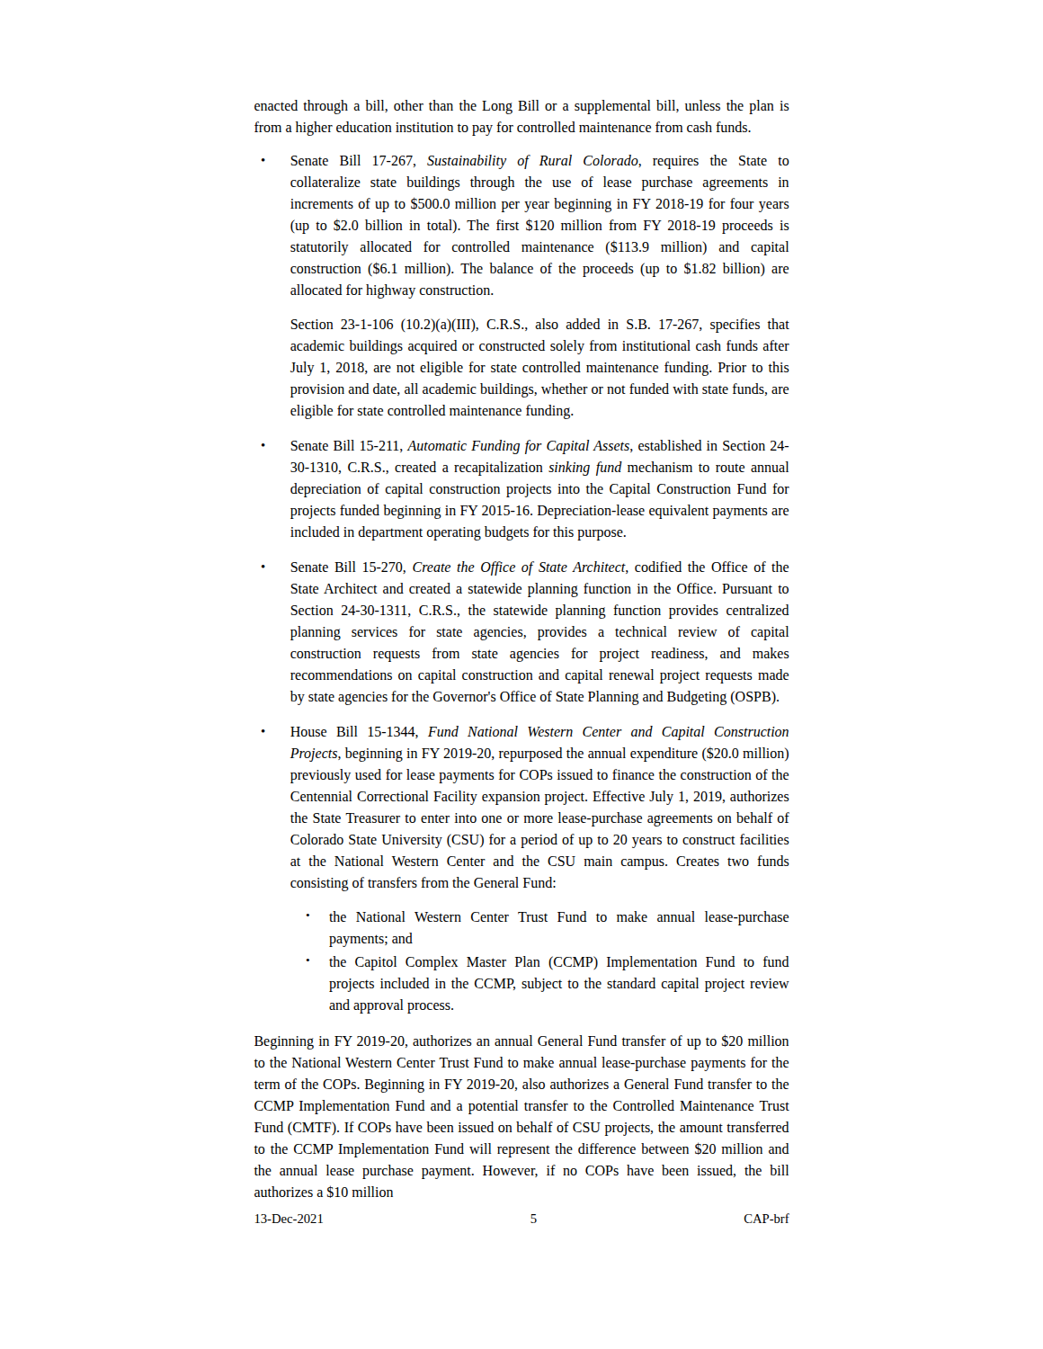enacted through a bill, other than the Long Bill or a supplemental bill, unless the plan is from a higher education institution to pay for controlled maintenance from cash funds.
Senate Bill 17-267, Sustainability of Rural Colorado, requires the State to collateralize state buildings through the use of lease purchase agreements in increments of up to $500.0 million per year beginning in FY 2018-19 for four years (up to $2.0 billion in total). The first $120 million from FY 2018-19 proceeds is statutorily allocated for controlled maintenance ($113.9 million) and capital construction ($6.1 million). The balance of the proceeds (up to $1.82 billion) are allocated for highway construction.
Section 23-1-106 (10.2)(a)(III), C.R.S., also added in S.B. 17-267, specifies that academic buildings acquired or constructed solely from institutional cash funds after July 1, 2018, are not eligible for state controlled maintenance funding. Prior to this provision and date, all academic buildings, whether or not funded with state funds, are eligible for state controlled maintenance funding.
Senate Bill 15-211, Automatic Funding for Capital Assets, established in Section 24-30-1310, C.R.S., created a recapitalization sinking fund mechanism to route annual depreciation of capital construction projects into the Capital Construction Fund for projects funded beginning in FY 2015-16. Depreciation-lease equivalent payments are included in department operating budgets for this purpose.
Senate Bill 15-270, Create the Office of State Architect, codified the Office of the State Architect and created a statewide planning function in the Office. Pursuant to Section 24-30-1311, C.R.S., the statewide planning function provides centralized planning services for state agencies, provides a technical review of capital construction requests from state agencies for project readiness, and makes recommendations on capital construction and capital renewal project requests made by state agencies for the Governor's Office of State Planning and Budgeting (OSPB).
House Bill 15-1344, Fund National Western Center and Capital Construction Projects, beginning in FY 2019-20, repurposed the annual expenditure ($20.0 million) previously used for lease payments for COPs issued to finance the construction of the Centennial Correctional Facility expansion project. Effective July 1, 2019, authorizes the State Treasurer to enter into one or more lease-purchase agreements on behalf of Colorado State University (CSU) for a period of up to 20 years to construct facilities at the National Western Center and the CSU main campus. Creates two funds consisting of transfers from the General Fund:
the National Western Center Trust Fund to make annual lease-purchase payments; and
the Capitol Complex Master Plan (CCMP) Implementation Fund to fund projects included in the CCMP, subject to the standard capital project review and approval process.
Beginning in FY 2019-20, authorizes an annual General Fund transfer of up to $20 million to the National Western Center Trust Fund to make annual lease-purchase payments for the term of the COPs. Beginning in FY 2019-20, also authorizes a General Fund transfer to the CCMP Implementation Fund and a potential transfer to the Controlled Maintenance Trust Fund (CMTF). If COPs have been issued on behalf of CSU projects, the amount transferred to the CCMP Implementation Fund will represent the difference between $20 million and the annual lease purchase payment. However, if no COPs have been issued, the bill authorizes a $10 million
13-Dec-2021 5 CAP-brf